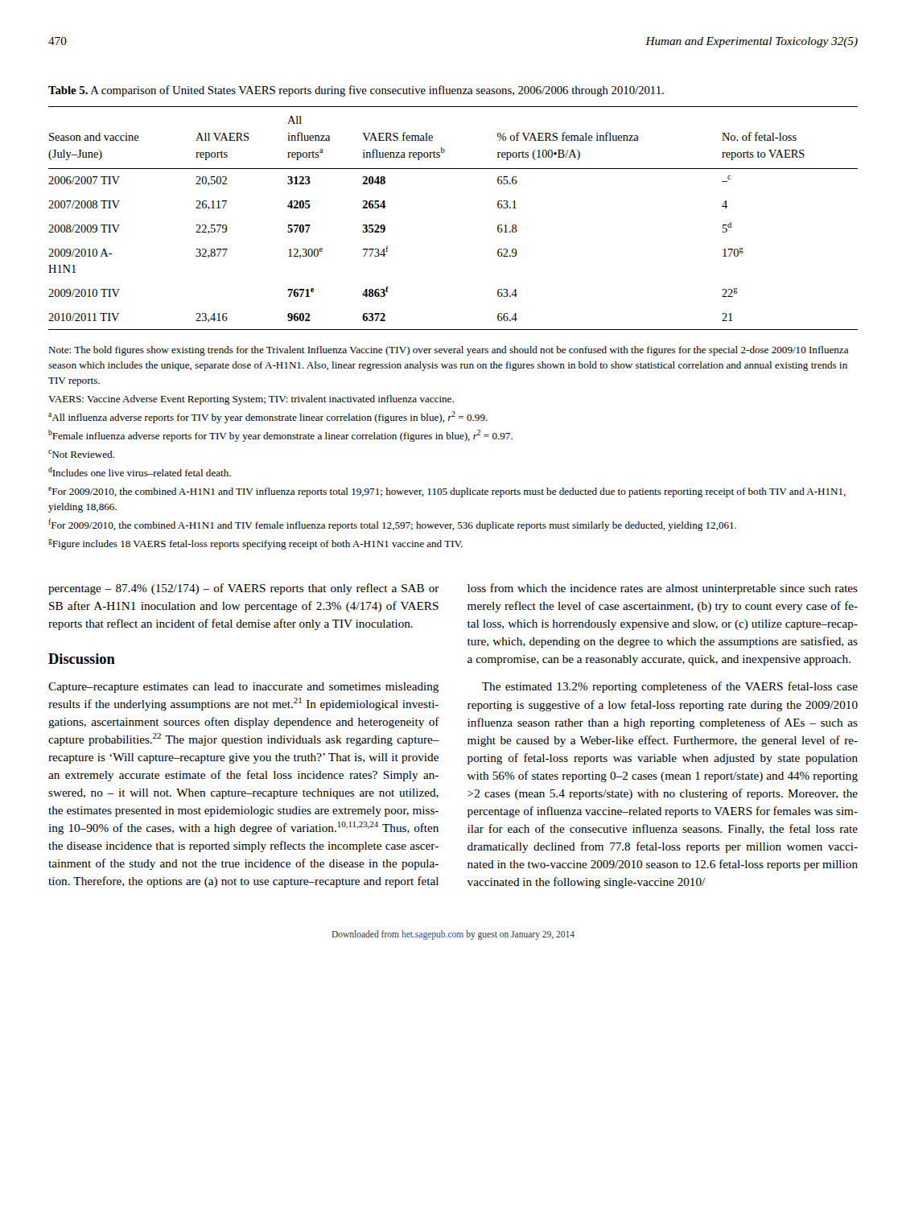470 Human and Experimental Toxicology 32(5)
Table 5. A comparison of United States VAERS reports during five consecutive influenza seasons, 2006/2006 through 2010/2011.
| Season and vaccine (July–June) | All VAERS reports | All influenza reports a | VAERS female influenza reports b | % of VAERS female influenza reports (100•B/A) | No. of fetal-loss reports to VAERS |
| --- | --- | --- | --- | --- | --- |
| 2006/2007 TIV | 20,502 | 3123 | 2048 | 65.6 | – c |
| 2007/2008 TIV | 26,117 | 4205 | 2654 | 63.1 | 4 |
| 2008/2009 TIV | 22,579 | 5707 | 3529 | 61.8 | 5 d |
| 2009/2010 A- H1N1 | 32,877 | 12,300 e | 7734 f | 62.9 | 170 g |
| 2009/2010 TIV | | 7671 e | 4863 f | 63.4 | 22 g |
| 2010/2011 TIV | 23,416 | 9602 | 6372 | 66.4 | 21 |
Note: The bold figures show existing trends for the Trivalent Influenza Vaccine (TIV) over several years and should not be confused with the figures for the special 2-dose 2009/10 Influenza season which includes the unique, separate dose of A-H1N1. Also, linear regression analysis was run on the figures shown in bold to show statistical correlation and annual existing trends in TIV reports.
VAERS: Vaccine Adverse Event Reporting System; TIV: trivalent inactivated influenza vaccine.
aAll influenza adverse reports for TIV by year demonstrate linear correlation (figures in blue), r2 = 0.99.
bFemale influenza adverse reports for TIV by year demonstrate a linear correlation (figures in blue), r2 = 0.97.
cNot Reviewed.
dIncludes one live virus–related fetal death.
eFor 2009/2010, the combined A-H1N1 and TIV influenza reports total 19,971; however, 1105 duplicate reports must be deducted due to patients reporting receipt of both TIV and A-H1N1, yielding 18,866.
fFor 2009/2010, the combined A-H1N1 and TIV female influenza reports total 12,597; however, 536 duplicate reports must similarly be deducted, yielding 12,061.
gFigure includes 18 VAERS fetal-loss reports specifying receipt of both A-H1N1 vaccine and TIV.
percentage – 87.4% (152/174) – of VAERS reports that only reflect a SAB or SB after A-H1N1 inoculation and low percentage of 2.3% (4/174) of VAERS reports that reflect an incident of fetal demise after only a TIV inoculation.
Discussion
Capture–recapture estimates can lead to inaccurate and sometimes misleading results if the underlying assumptions are not met.21 In epidemiological investigations, ascertainment sources often display dependence and heterogeneity of capture probabilities.22 The major question individuals ask regarding capture–recapture is ‘Will capture–recapture give you the truth?’ That is, will it provide an extremely accurate estimate of the fetal loss incidence rates? Simply answered, no – it will not. When capture–recapture techniques are not utilized, the estimates presented in most epidemiologic studies are extremely poor, missing 10–90% of the cases, with a high degree of variation.10,11,23,24 Thus, often the disease incidence that is reported simply reflects the incomplete case ascertainment of the study and not the true incidence of the disease in the population. Therefore, the options are (a) not to use capture–recapture and report fetal loss from which the incidence rates are almost uninterpretable since such rates merely reflect the level of case ascertainment, (b) try to count every case of fetal loss, which is horrendously expensive and slow, or (c) utilize capture–recapture, which, depending on the degree to which the assumptions are satisfied, as a compromise, can be a reasonably accurate, quick, and inexpensive approach.
The estimated 13.2% reporting completeness of the VAERS fetal-loss case reporting is suggestive of a low fetal-loss reporting rate during the 2009/2010 influenza season rather than a high reporting completeness of AEs – such as might be caused by a Weber-like effect. Furthermore, the general level of reporting of fetal-loss reports was variable when adjusted by state population with 56% of states reporting 0–2 cases (mean 1 report/state) and 44% reporting >2 cases (mean 5.4 reports/state) with no clustering of reports. Moreover, the percentage of influenza vaccine–related reports to VAERS for females was similar for each of the consecutive influenza seasons. Finally, the fetal loss rate dramatically declined from 77.8 fetal-loss reports per million women vaccinated in the two-vaccine 2009/2010 season to 12.6 fetal-loss reports per million vaccinated in the following single-vaccine 2010/
Downloaded from het.sagepub.com by guest on January 29, 2014